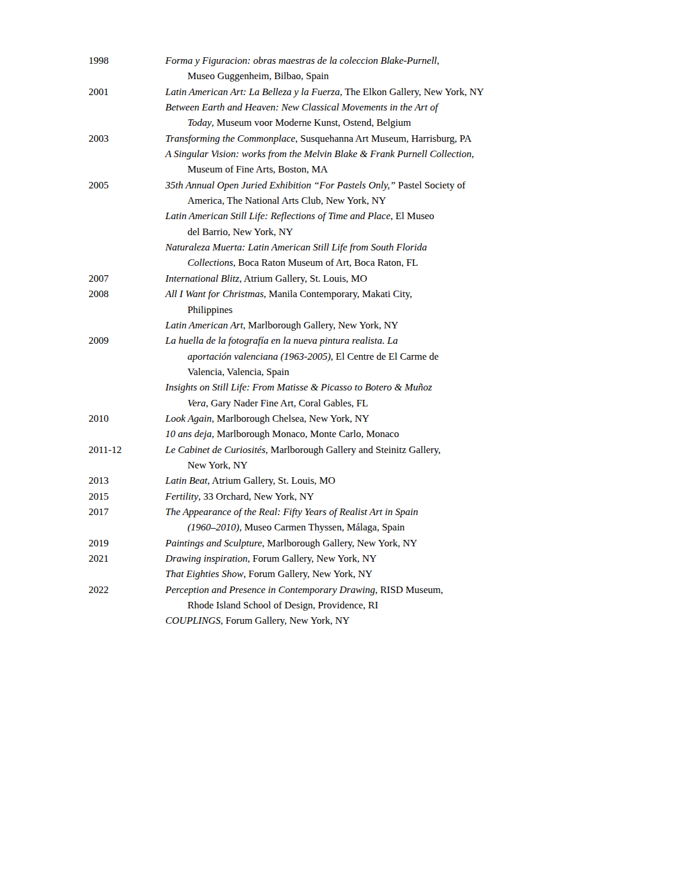1998
Forma y Figuracion: obras maestras de la coleccion Blake-Purnell, Museo Guggenheim, Bilbao, Spain
2001
Latin American Art: La Belleza y la Fuerza, The Elkon Gallery, New York, NY
Between Earth and Heaven: New Classical Movements in the Art of Today, Museum voor Moderne Kunst, Ostend, Belgium
2003
Transforming the Commonplace, Susquehanna Art Museum, Harrisburg, PA
A Singular Vision: works from the Melvin Blake & Frank Purnell Collection, Museum of Fine Arts, Boston, MA
2005
35th Annual Open Juried Exhibition “For Pastels Only,” Pastel Society of America, The National Arts Club, New York, NY
Latin American Still Life: Reflections of Time and Place, El Museo del Barrio, New York, NY
Naturaleza Muerta: Latin American Still Life from South Florida Collections, Boca Raton Museum of Art, Boca Raton, FL
2007
International Blitz, Atrium Gallery, St. Louis, MO
2008
All I Want for Christmas, Manila Contemporary, Makati City, Philippines
Latin American Art, Marlborough Gallery, New York, NY
2009
La huella de la fotografía en la nueva pintura realista. La aportación valenciana (1963-2005), El Centre de El Carme de Valencia, Valencia, Spain
Insights on Still Life: From Matisse & Picasso to Botero & Muñoz Vera, Gary Nader Fine Art, Coral Gables, FL
2010
Look Again, Marlborough Chelsea, New York, NY
10 ans deja, Marlborough Monaco, Monte Carlo, Monaco
2011-12
Le Cabinet de Curiosités, Marlborough Gallery and Steinitz Gallery, New York, NY
2013
Latin Beat, Atrium Gallery, St. Louis, MO
2015
Fertility, 33 Orchard, New York, NY
2017
The Appearance of the Real: Fifty Years of Realist Art in Spain (1960–2010), Museo Carmen Thyssen, Málaga, Spain
2019
Paintings and Sculpture, Marlborough Gallery, New York, NY
2021
Drawing inspiration, Forum Gallery, New York, NY
That Eighties Show, Forum Gallery, New York, NY
2022
Perception and Presence in Contemporary Drawing, RISD Museum, Rhode Island School of Design, Providence, RI
COUPLINGS, Forum Gallery, New York, NY